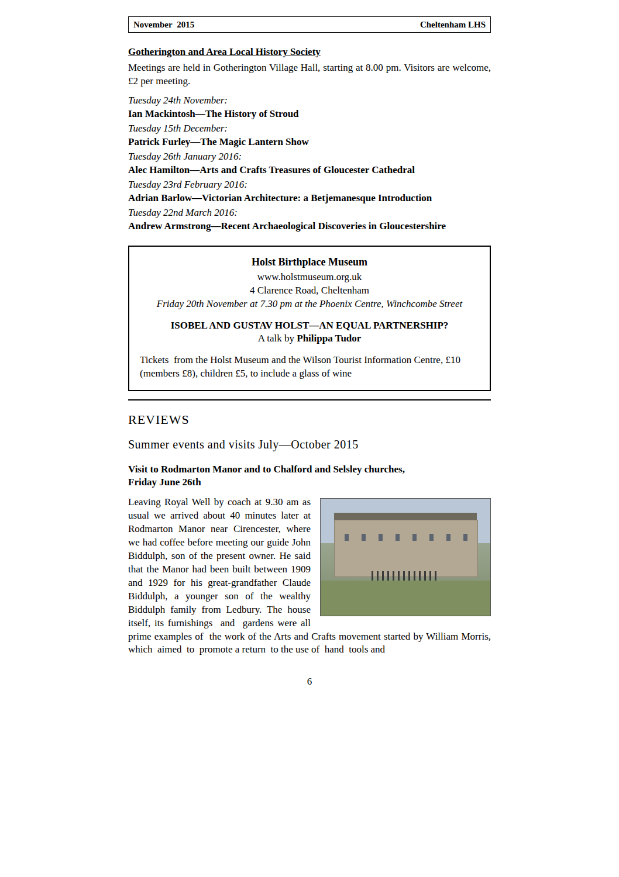November 2015 Cheltenham LHS
Gotherington and Area Local History Society
Meetings are held in Gotherington Village Hall, starting at 8.00 pm. Visitors are welcome, £2 per meeting.
Tuesday 24th November:
Ian Mackintosh—The History of Stroud
Tuesday 15th December:
Patrick Furley—The Magic Lantern Show
Tuesday 26th January 2016:
Alec Hamilton—Arts and Crafts Treasures of Gloucester Cathedral
Tuesday 23rd February 2016:
Adrian Barlow—Victorian Architecture: a Betjemanesque Introduction
Tuesday 22nd March 2016:
Andrew Armstrong—Recent Archaeological Discoveries in Gloucestershire
Holst Birthplace Museum
www.holstmuseum.org.uk
4 Clarence Road, Cheltenham
Friday 20th November at 7.30 pm at the Phoenix Centre, Winchcombe Street
ISOBEL AND GUSTAV HOLST—AN EQUAL PARTNERSHIP?
A talk by Philippa Tudor
Tickets from the Holst Museum and the Wilson Tourist Information Centre, £10 (members £8), children £5, to include a glass of wine
REVIEWS
Summer events and visits July—October 2015
Visit to Rodmarton Manor and to Chalford and Selsley churches,
Friday June 26th
Leaving Royal Well by coach at 9.30 am as usual we arrived about 40 minutes later at Rodmarton Manor near Cirencester, where we had coffee before meeting our guide John Biddulph, son of the present owner. He said that the Manor had been built between 1909 and 1929 for his great-grandfather Claude Biddulph, a younger son of the wealthy Biddulph family from Ledbury. The house itself, its furnishings and gardens were all prime examples of the work of the Arts and Crafts movement started by William Morris, which aimed to promote a return to the use of hand tools and
6